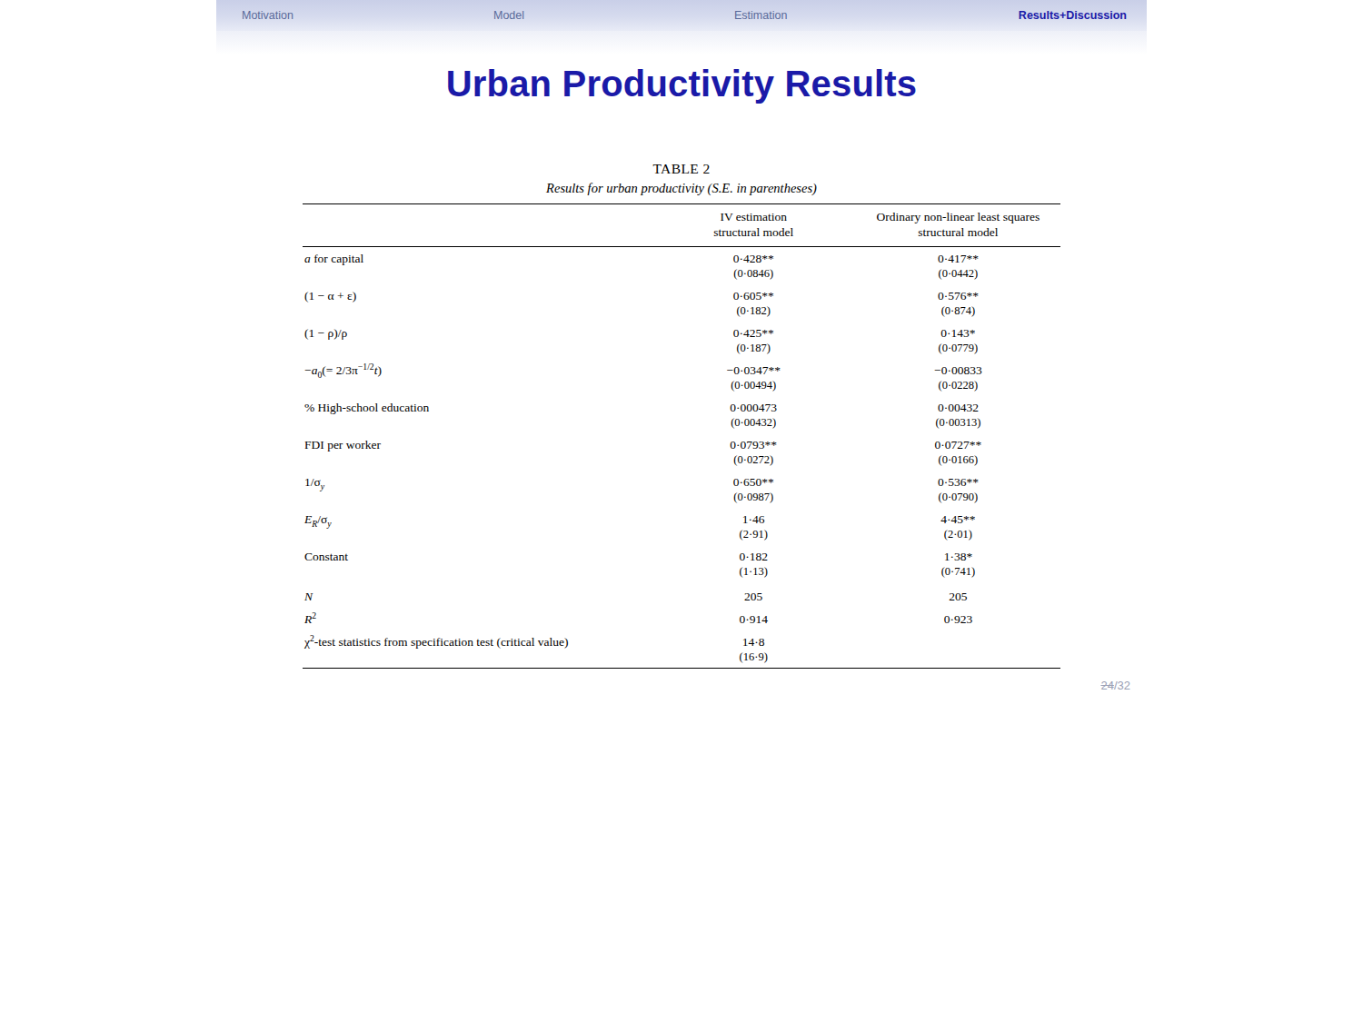Motivation Model Estimation Results+Discussion
Urban Productivity Results
TABLE 2
Results for urban productivity (S.E. in parentheses)
| | IV estimation structural model | Ordinary non-linear least squares structural model |
| a for capital | 0·428** | 0·417** |
| | (0·0846) | (0·0442) |
| (1 − α + ε) | 0·605** | 0·576** |
| | (0·182) | (0·874) |
| (1 − ρ)/ρ | 0·425** | 0·143* |
| | (0·187) | (0·0779) |
| − a 0 (= 2/3π −1/2 t ) | −0·0347** | −0·00833 |
| | (0·00494) | (0·0228) |
| % High-school education | 0·000473 | 0·00432 |
| | (0·00432) | (0·00313) |
| FDI per worker | 0·0793** | 0·0727** |
| | (0·0272) | (0·0166) |
| 1/σ y | 0·650** | 0·536** |
| | (0·0987) | (0·0790) |
| E R /σ y | 1·46 | 4·45** |
| | (2·91) | (2·01) |
| Constant | 0·182 | 1·38* |
| | (1·13) | (0·741) |
| N | 205 | 205 |
| R 2 | 0·914 | 0·923 |
| χ 2 -test statistics from specification test (critical value) | 14·8 | |
| | (16·9) | |
24/32